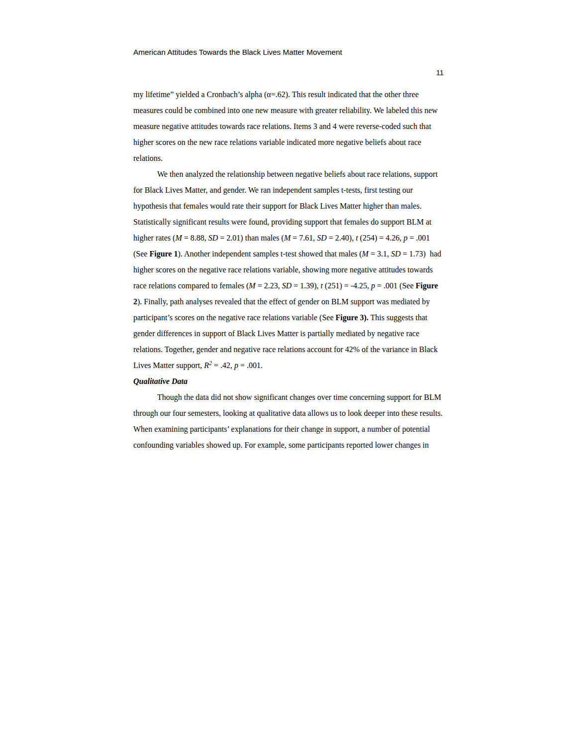American Attitudes Towards the Black Lives Matter Movement
11
my lifetime” yielded a Cronbach’s alpha (α=.62). This result indicated that the other three measures could be combined into one new measure with greater reliability. We labeled this new measure negative attitudes towards race relations. Items 3 and 4 were reverse-coded such that higher scores on the new race relations variable indicated more negative beliefs about race relations.
We then analyzed the relationship between negative beliefs about race relations, support for Black Lives Matter, and gender. We ran independent samples t-tests, first testing our hypothesis that females would rate their support for Black Lives Matter higher than males. Statistically significant results were found, providing support that females do support BLM at higher rates (M = 8.88, SD = 2.01) than males (M = 7.61, SD = 2.40), t (254) = 4.26, p = .001 (See Figure 1). Another independent samples t-test showed that males (M = 3.1, SD = 1.73) had higher scores on the negative race relations variable, showing more negative attitudes towards race relations compared to females (M = 2.23, SD = 1.39), t (251) = -4.25, p = .001 (See Figure 2). Finally, path analyses revealed that the effect of gender on BLM support was mediated by participant’s scores on the negative race relations variable (See Figure 3). This suggests that gender differences in support of Black Lives Matter is partially mediated by negative race relations. Together, gender and negative race relations account for 42% of the variance in Black Lives Matter support, R2 = .42, p = .001.
Qualitative Data
Though the data did not show significant changes over time concerning support for BLM through our four semesters, looking at qualitative data allows us to look deeper into these results. When examining participants’ explanations for their change in support, a number of potential confounding variables showed up. For example, some participants reported lower changes in